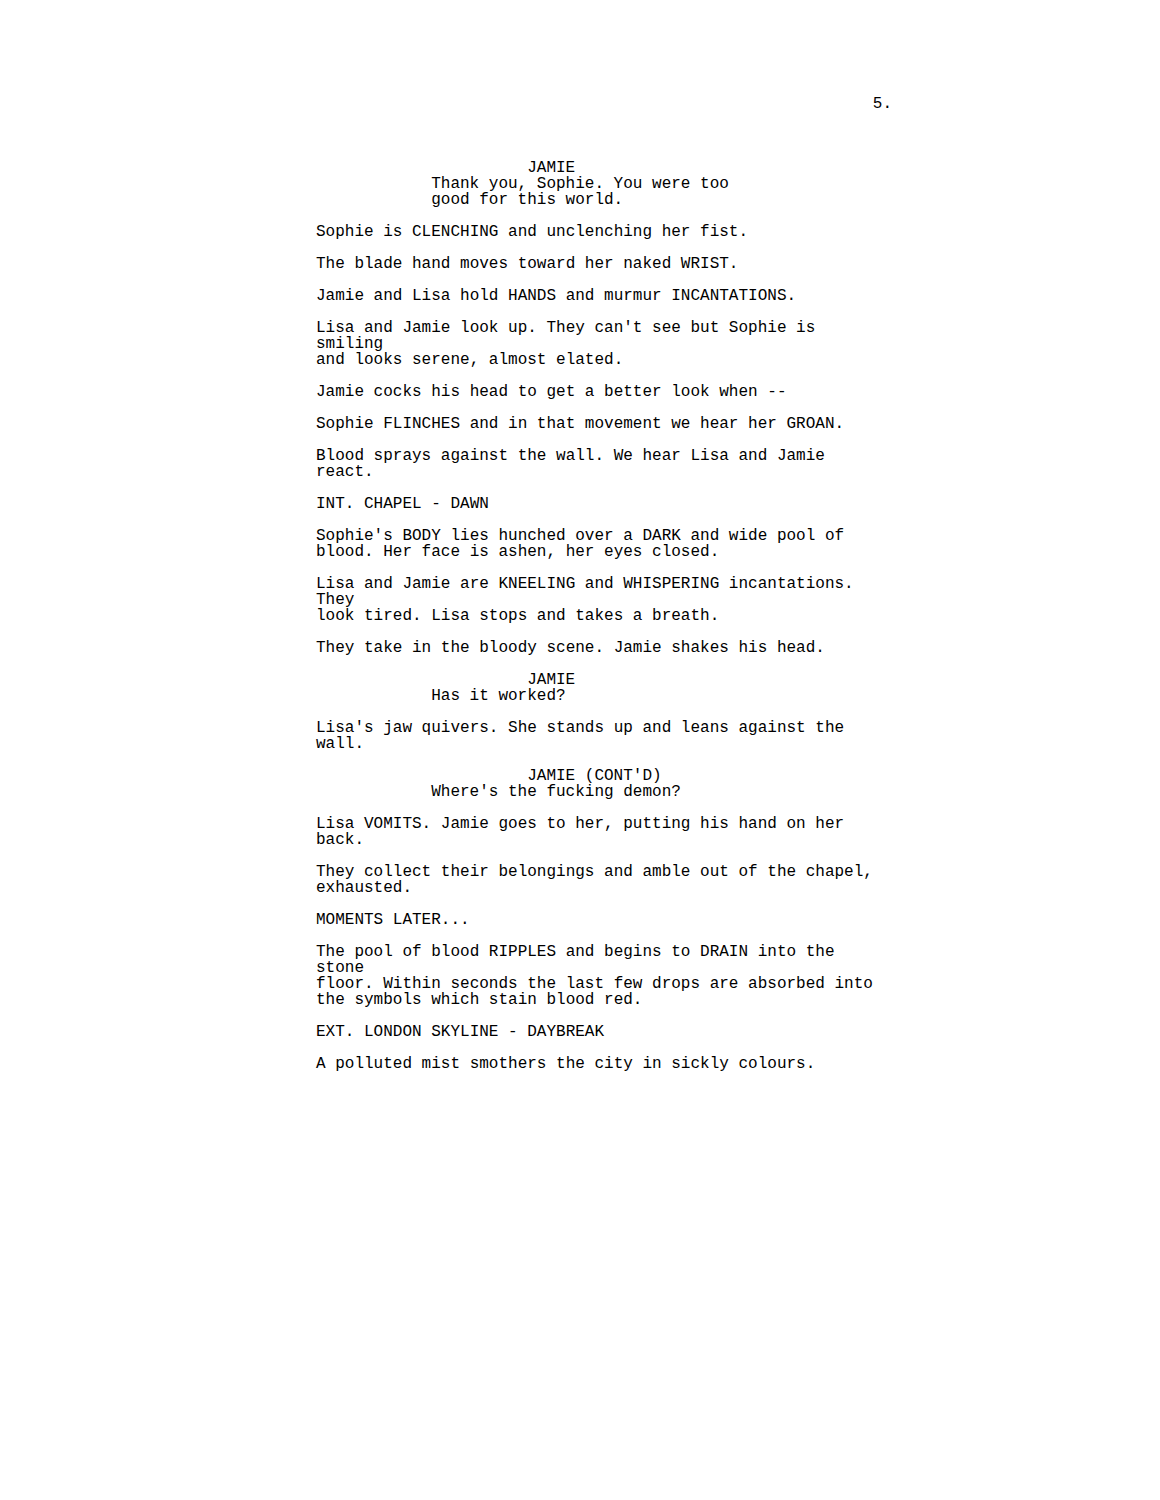5.
JAMIE
Thank you, Sophie. You were too good for this world.
Sophie is CLENCHING and unclenching her fist.
The blade hand moves toward her naked WRIST.
Jamie and Lisa hold HANDS and murmur INCANTATIONS.
Lisa and Jamie look up. They can't see but Sophie is smiling and looks serene, almost elated.
Jamie cocks his head to get a better look when --
Sophie FLINCHES and in that movement we hear her GROAN.
Blood sprays against the wall. We hear Lisa and Jamie react.
INT. CHAPEL - DAWN
Sophie's BODY lies hunched over a DARK and wide pool of blood. Her face is ashen, her eyes closed.
Lisa and Jamie are KNEELING and WHISPERING incantations. They look tired. Lisa stops and takes a breath.
They take in the bloody scene. Jamie shakes his head.
JAMIE
Has it worked?
Lisa's jaw quivers. She stands up and leans against the wall.
JAMIE (CONT'D)
Where's the fucking demon?
Lisa VOMITS. Jamie goes to her, putting his hand on her back.
They collect their belongings and amble out of the chapel, exhausted.
MOMENTS LATER...
The pool of blood RIPPLES and begins to DRAIN into the stone floor. Within seconds the last few drops are absorbed into the symbols which stain blood red.
EXT. LONDON SKYLINE - DAYBREAK
A polluted mist smothers the city in sickly colours.